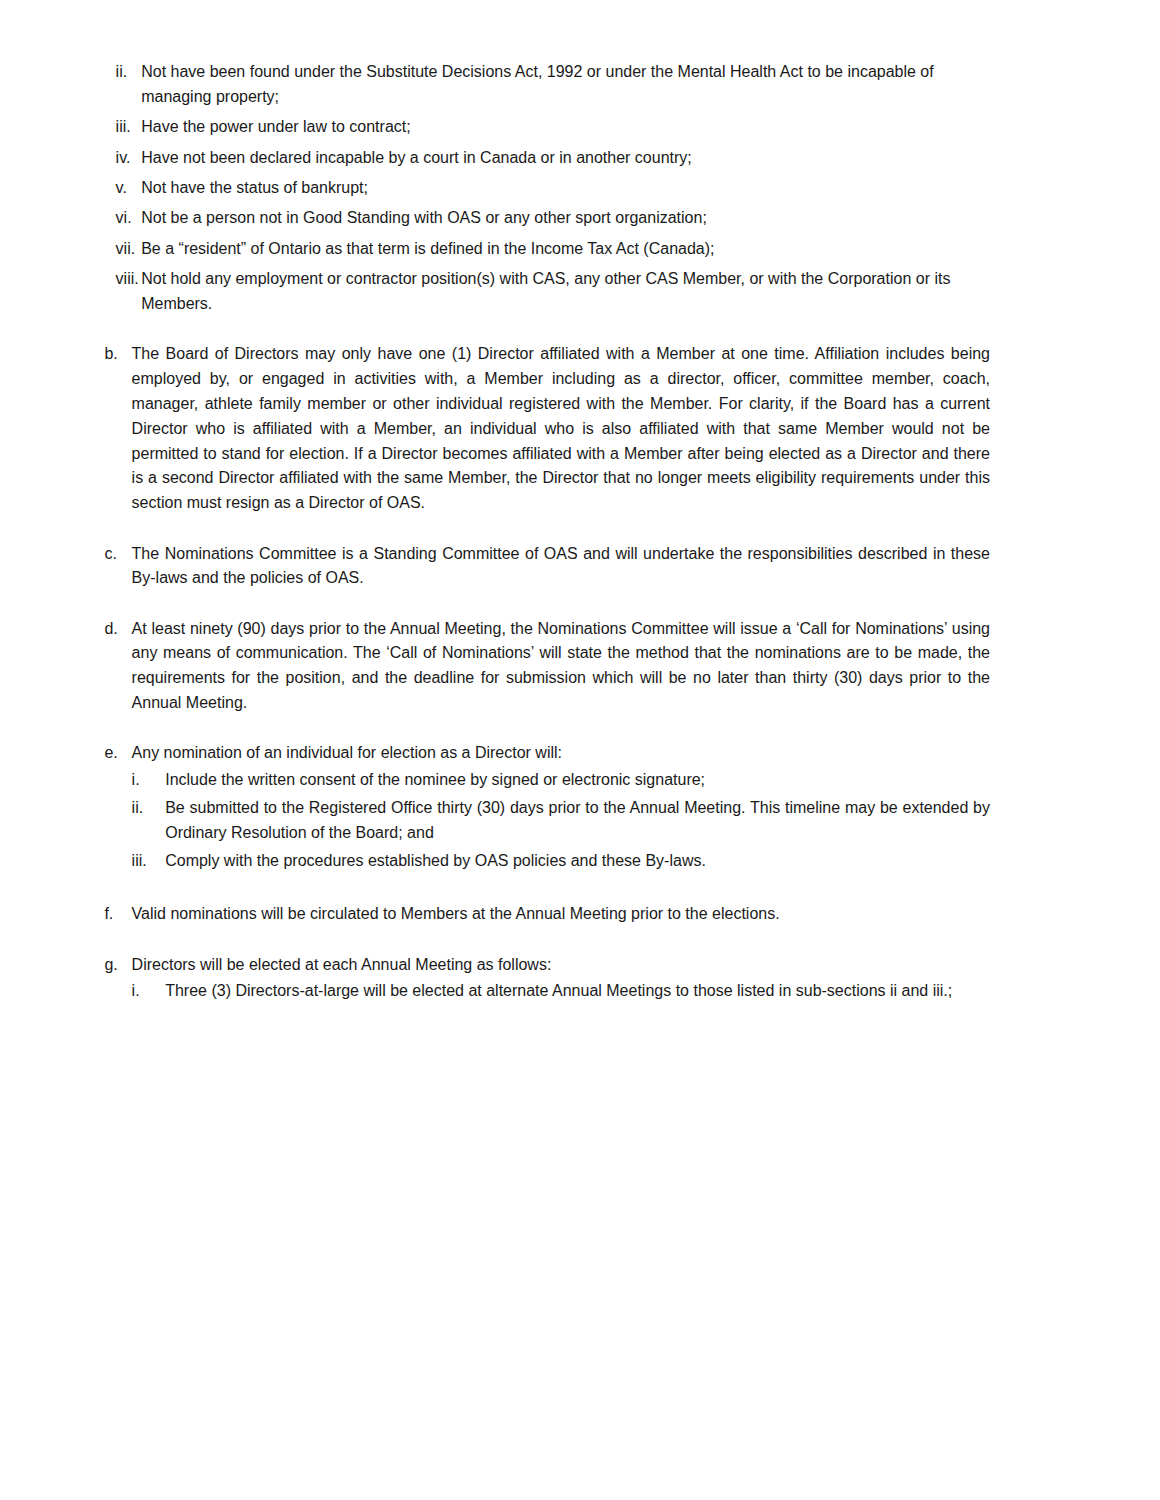ii. Not have been found under the Substitute Decisions Act, 1992 or under the Mental Health Act to be incapable of managing property;
iii. Have the power under law to contract;
iv. Have not been declared incapable by a court in Canada or in another country;
v. Not have the status of bankrupt;
vi. Not be a person not in Good Standing with OAS or any other sport organization;
vii. Be a “resident” of Ontario as that term is defined in the Income Tax Act (Canada);
viii. Not hold any employment or contractor position(s) with CAS, any other CAS Member, or with the Corporation or its Members.
b. The Board of Directors may only have one (1) Director affiliated with a Member at one time. Affiliation includes being employed by, or engaged in activities with, a Member including as a director, officer, committee member, coach, manager, athlete family member or other individual registered with the Member. For clarity, if the Board has a current Director who is affiliated with a Member, an individual who is also affiliated with that same Member would not be permitted to stand for election. If a Director becomes affiliated with a Member after being elected as a Director and there is a second Director affiliated with the same Member, the Director that no longer meets eligibility requirements under this section must resign as a Director of OAS.
c. The Nominations Committee is a Standing Committee of OAS and will undertake the responsibilities described in these By-laws and the policies of OAS.
d. At least ninety (90) days prior to the Annual Meeting, the Nominations Committee will issue a ‘Call for Nominations’ using any means of communication. The ‘Call of Nominations’ will state the method that the nominations are to be made, the requirements for the position, and the deadline for submission which will be no later than thirty (30) days prior to the Annual Meeting.
e. Any nomination of an individual for election as a Director will:
i. Include the written consent of the nominee by signed or electronic signature;
ii. Be submitted to the Registered Office thirty (30) days prior to the Annual Meeting. This timeline may be extended by Ordinary Resolution of the Board; and
iii. Comply with the procedures established by OAS policies and these By-laws.
f. Valid nominations will be circulated to Members at the Annual Meeting prior to the elections.
g. Directors will be elected at each Annual Meeting as follows:
i. Three (3) Directors-at-large will be elected at alternate Annual Meetings to those listed in sub-sections ii and iii.;